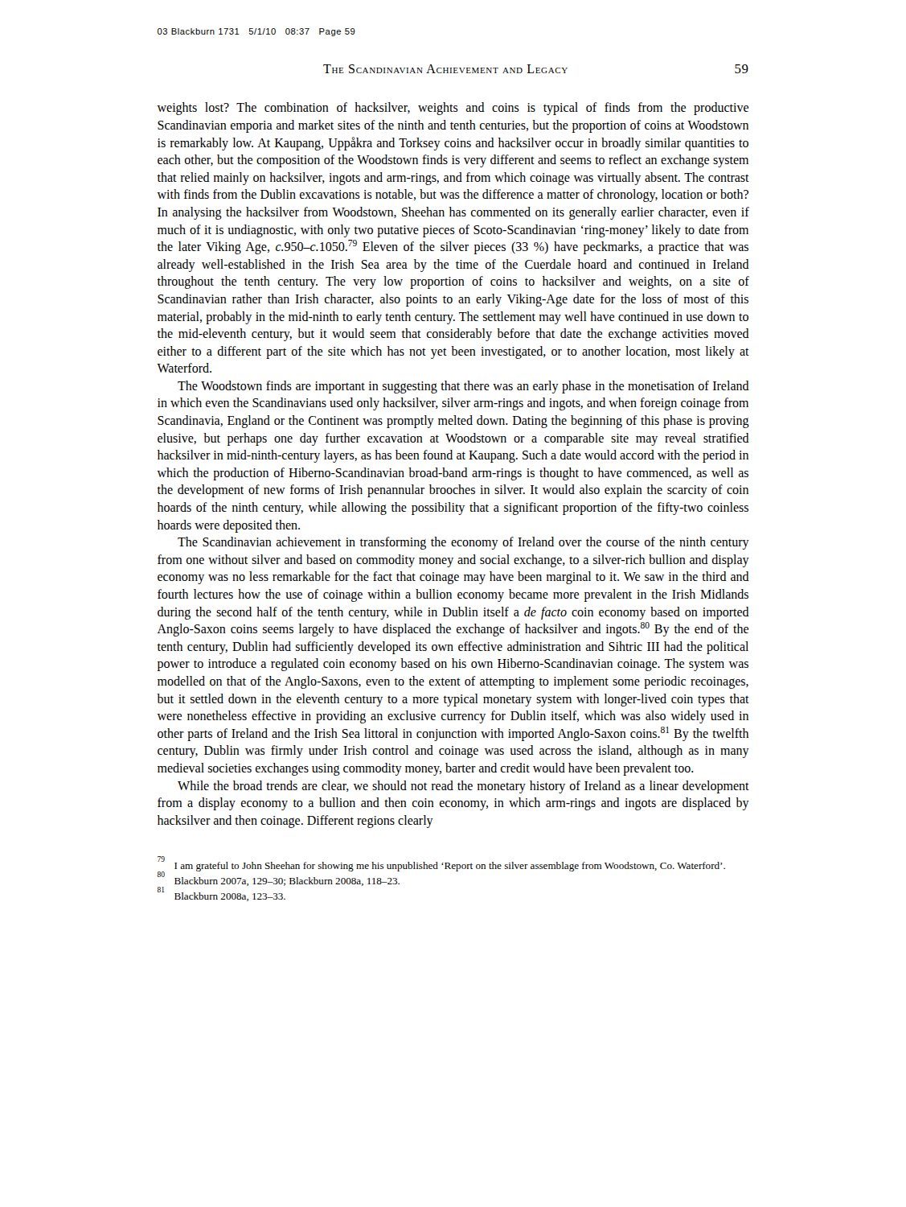03 Blackburn 1731 5/1/10 08:37 Page 59
The Scandinavian Achievement and Legacy 59
weights lost? The combination of hacksilver, weights and coins is typical of finds from the productive Scandinavian emporia and market sites of the ninth and tenth centuries, but the proportion of coins at Woodstown is remarkably low. At Kaupang, Uppåkra and Torksey coins and hacksilver occur in broadly similar quantities to each other, but the composition of the Woodstown finds is very different and seems to reflect an exchange system that relied mainly on hacksilver, ingots and arm-rings, and from which coinage was virtually absent. The contrast with finds from the Dublin excavations is notable, but was the difference a matter of chronology, location or both? In analysing the hacksilver from Woodstown, Sheehan has commented on its generally earlier character, even if much of it is undiagnostic, with only two putative pieces of Scoto-Scandinavian ‘ring-money’ likely to date from the later Viking Age, c. 950–c. 1050.79 Eleven of the silver pieces (33 %) have peckmarks, a practice that was already well-established in the Irish Sea area by the time of the Cuerdale hoard and continued in Ireland throughout the tenth century. The very low proportion of coins to hacksilver and weights, on a site of Scandinavian rather than Irish character, also points to an early Viking-Age date for the loss of most of this material, probably in the mid-ninth to early tenth century. The settlement may well have continued in use down to the mid-eleventh century, but it would seem that considerably before that date the exchange activities moved either to a different part of the site which has not yet been investigated, or to another location, most likely at Waterford.
The Woodstown finds are important in suggesting that there was an early phase in the monetisation of Ireland in which even the Scandinavians used only hacksilver, silver arm-rings and ingots, and when foreign coinage from Scandinavia, England or the Continent was promptly melted down. Dating the beginning of this phase is proving elusive, but perhaps one day further excavation at Woodstown or a comparable site may reveal stratified hacksilver in mid-ninth-century layers, as has been found at Kaupang. Such a date would accord with the period in which the production of Hiberno-Scandinavian broad-band arm-rings is thought to have commenced, as well as the development of new forms of Irish penannular brooches in silver. It would also explain the scarcity of coin hoards of the ninth century, while allowing the possibility that a significant proportion of the fifty-two coinless hoards were deposited then.
The Scandinavian achievement in transforming the economy of Ireland over the course of the ninth century from one without silver and based on commodity money and social exchange, to a silver-rich bullion and display economy was no less remarkable for the fact that coinage may have been marginal to it. We saw in the third and fourth lectures how the use of coinage within a bullion economy became more prevalent in the Irish Midlands during the second half of the tenth century, while in Dublin itself a de facto coin economy based on imported Anglo-Saxon coins seems largely to have displaced the exchange of hacksilver and ingots.80 By the end of the tenth century, Dublin had sufficiently developed its own effective administration and Sihtric III had the political power to introduce a regulated coin economy based on his own Hiberno-Scandinavian coinage. The system was modelled on that of the Anglo-Saxons, even to the extent of attempting to implement some periodic recoinages, but it settled down in the eleventh century to a more typical monetary system with longer-lived coin types that were nonetheless effective in providing an exclusive currency for Dublin itself, which was also widely used in other parts of Ireland and the Irish Sea littoral in conjunction with imported Anglo-Saxon coins.81 By the twelfth century, Dublin was firmly under Irish control and coinage was used across the island, although as in many medieval societies exchanges using commodity money, barter and credit would have been prevalent too.
While the broad trends are clear, we should not read the monetary history of Ireland as a linear development from a display economy to a bullion and then coin economy, in which arm-rings and ingots are displaced by hacksilver and then coinage. Different regions clearly
79 I am grateful to John Sheehan for showing me his unpublished ‘Report on the silver assemblage from Woodstown, Co. Waterford’.
80 Blackburn 2007a, 129–30; Blackburn 2008a, 118–23.
81 Blackburn 2008a, 123–33.